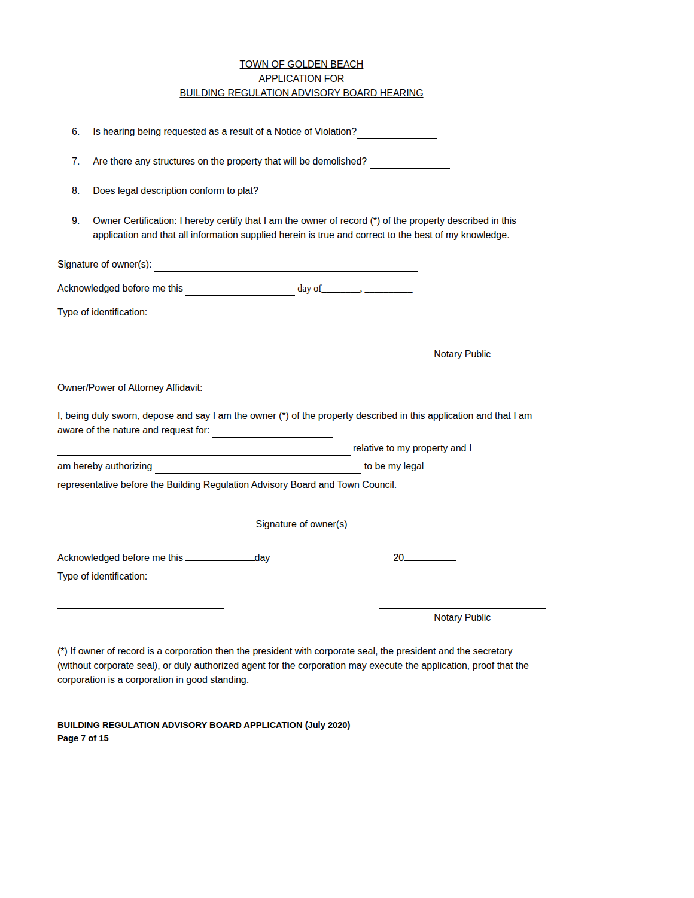TOWN OF GOLDEN BEACH APPLICATION FOR BUILDING REGULATION ADVISORY BOARD HEARING
6. Is hearing being requested as a result of a Notice of Violation?
7. Are there any structures on the property that will be demolished?
8. Does legal description conform to plat?
9. Owner Certification: I hereby certify that I am the owner of record (*) of the property described in this application and that all information supplied herein is true and correct to the best of my knowledge.
Signature of owner(s):
Acknowledged before me this day of________, __________
Type of identification:
Notary Public
Owner/Power of Attorney Affidavit:
I, being duly sworn, depose and say I am the owner (*) of the property described in this application and that I am aware of the nature and request for:
relative to my property and I
am hereby authorizing to be my legal
representative before the Building Regulation Advisory Board and Town Council.
Signature of owner(s)
Acknowledged before me this day 20
Type of identification:
Notary Public
(*) If owner of record is a corporation then the president with corporate seal, the president and the secretary (without corporate seal), or duly authorized agent for the corporation may execute the application, proof that the corporation is a corporation in good standing.
BUILDING REGULATION ADVISORY BOARD APPLICATION (July 2020)
Page 7 of 15